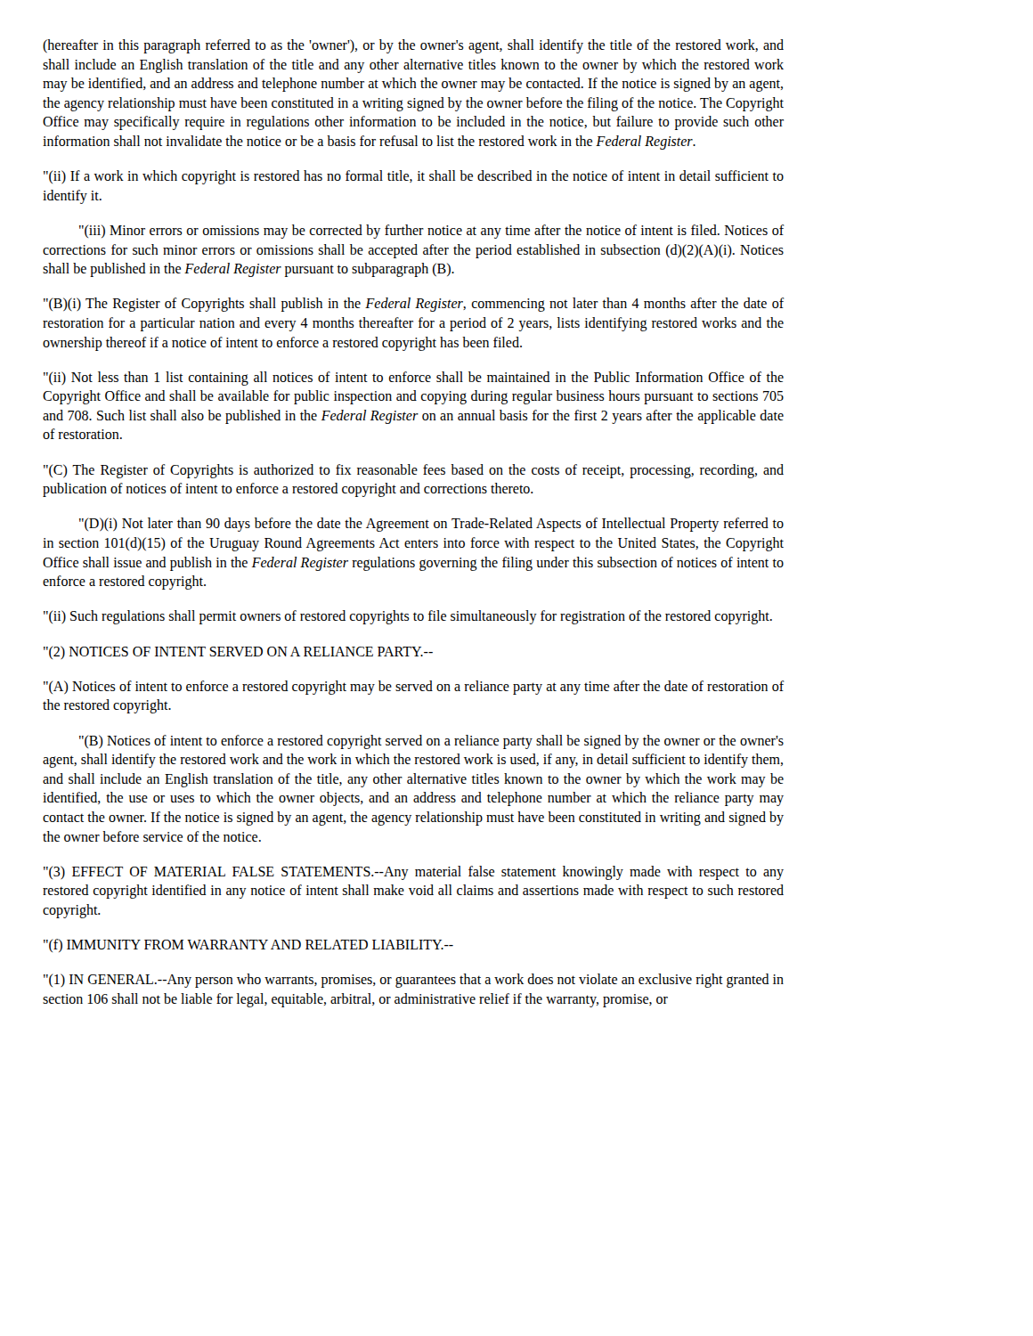(hereafter in this paragraph referred to as the 'owner'), or by the owner's agent, shall identify the title of the restored work, and shall include an English translation of the title and any other alternative titles known to the owner by which the restored work may be identified, and an address and telephone number at which the owner may be contacted. If the notice is signed by an agent, the agency relationship must have been constituted in a writing signed by the owner before the filing of the notice. The Copyright Office may specifically require in regulations other information to be included in the notice, but failure to provide such other information shall not invalidate the notice or be a basis for refusal to list the restored work in the Federal Register.
"(ii) If a work in which copyright is restored has no formal title, it shall be described in the notice of intent in detail sufficient to identify it.
"(iii) Minor errors or omissions may be corrected by further notice at any time after the notice of intent is filed. Notices of corrections for such minor errors or omissions shall be accepted after the period established in subsection (d)(2)(A)(i). Notices shall be published in the Federal Register pursuant to subparagraph (B).
"(B)(i) The Register of Copyrights shall publish in the Federal Register, commencing not later than 4 months after the date of restoration for a particular nation and every 4 months thereafter for a period of 2 years, lists identifying restored works and the ownership thereof if a notice of intent to enforce a restored copyright has been filed.
"(ii) Not less than 1 list containing all notices of intent to enforce shall be maintained in the Public Information Office of the Copyright Office and shall be available for public inspection and copying during regular business hours pursuant to sections 705 and 708. Such list shall also be published in the Federal Register on an annual basis for the first 2 years after the applicable date of restoration.
"(C) The Register of Copyrights is authorized to fix reasonable fees based on the costs of receipt, processing, recording, and publication of notices of intent to enforce a restored copyright and corrections thereto.
"(D)(i) Not later than 90 days before the date the Agreement on Trade-Related Aspects of Intellectual Property referred to in section 101(d)(15) of the Uruguay Round Agreements Act enters into force with respect to the United States, the Copyright Office shall issue and publish in the Federal Register regulations governing the filing under this subsection of notices of intent to enforce a restored copyright.
"(ii) Such regulations shall permit owners of restored copyrights to file simultaneously for registration of the restored copyright.
"(2) NOTICES OF INTENT SERVED ON A RELIANCE PARTY.--
"(A) Notices of intent to enforce a restored copyright may be served on a reliance party at any time after the date of restoration of the restored copyright.
"(B) Notices of intent to enforce a restored copyright served on a reliance party shall be signed by the owner or the owner's agent, shall identify the restored work and the work in which the restored work is used, if any, in detail sufficient to identify them, and shall include an English translation of the title, any other alternative titles known to the owner by which the work may be identified, the use or uses to which the owner objects, and an address and telephone number at which the reliance party may contact the owner. If the notice is signed by an agent, the agency relationship must have been constituted in writing and signed by the owner before service of the notice.
"(3) EFFECT OF MATERIAL FALSE STATEMENTS.--Any material false statement knowingly made with respect to any restored copyright identified in any notice of intent shall make void all claims and assertions made with respect to such restored copyright.
"(f) IMMUNITY FROM WARRANTY AND RELATED LIABILITY.--
"(1) IN GENERAL.--Any person who warrants, promises, or guarantees that a work does not violate an exclusive right granted in section 106 shall not be liable for legal, equitable, arbitral, or administrative relief if the warranty, promise, or